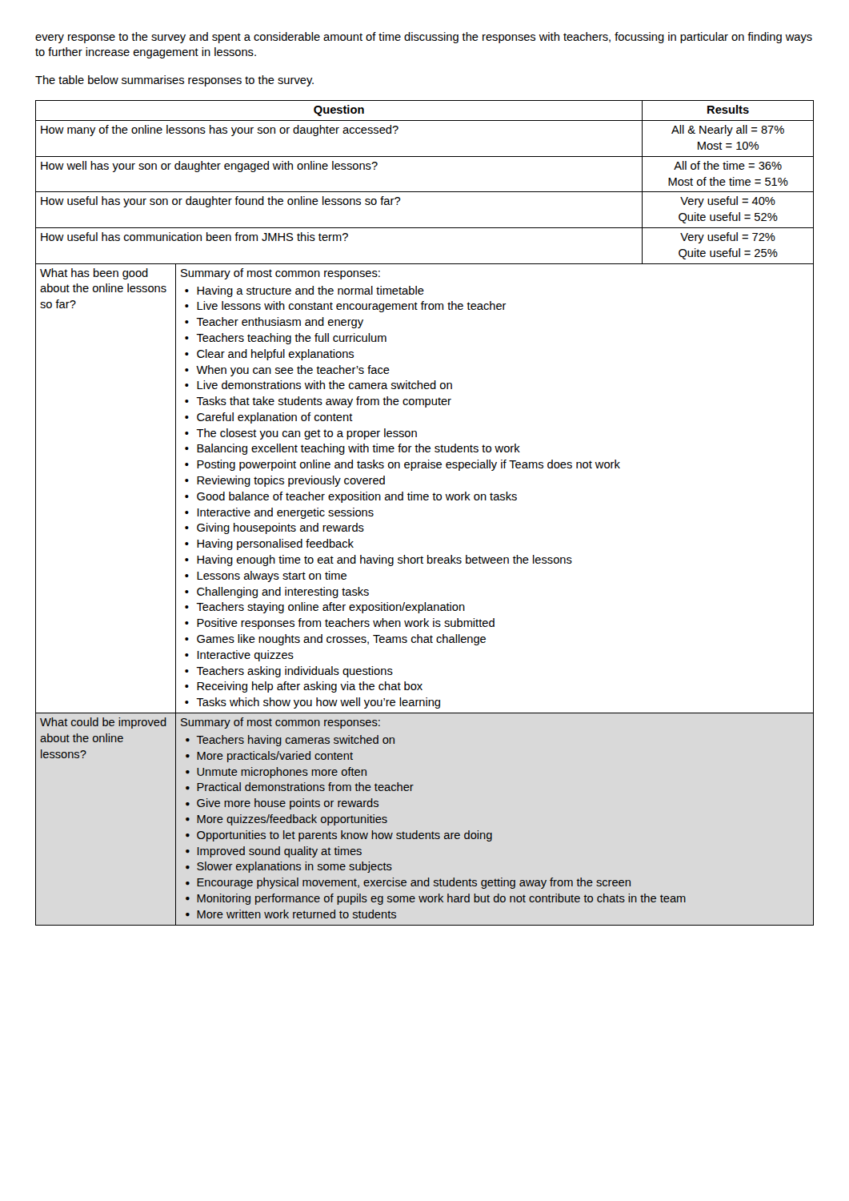every response to the survey and spent a considerable amount of time discussing the responses with teachers, focussing in particular on finding ways to further increase engagement in lessons.
The table below summarises responses to the survey.
| Question | Results |
| --- | --- |
| How many of the online lessons has your son or daughter accessed? | All & Nearly all = 87% Most = 10% |
| How well has your son or daughter engaged with online lessons? | All of the time = 36% Most of the time = 51% |
| How useful has your son or daughter found the online lessons so far? | Very useful = 40% Quite useful = 52% |
| How useful has communication been from JMHS this term? | Very useful = 72% Quite useful = 25% |
| What has been good about the online lessons so far? | Summary of most common responses: Having a structure and the normal timetable Live lessons with constant encouragement from the teacher Teacher enthusiasm and energy Teachers teaching the full curriculum Clear and helpful explanations When you can see the teacher’s face Live demonstrations with the camera switched on Tasks that take students away from the computer Careful explanation of content The closest you can get to a proper lesson Balancing excellent teaching with time for the students to work Posting powerpoint online and tasks on epraise especially if Teams does not work Reviewing topics previously covered Good balance of teacher exposition and time to work on tasks Interactive and energetic sessions Giving housepoints and rewards Having personalised feedback Having enough time to eat and having short breaks between the lessons Lessons always start on time Challenging and interesting tasks Teachers staying online after exposition/explanation Positive responses from teachers when work is submitted Games like noughts and crosses, Teams chat challenge Interactive quizzes Teachers asking individuals questions Receiving help after asking via the chat box Tasks which show you how well you’re learning |
| What could be improved about the online lessons? | Summary of most common responses: Teachers having cameras switched on More practicals/varied content Unmute microphones more often Practical demonstrations from the teacher Give more house points or rewards More quizzes/feedback opportunities Opportunities to let parents know how students are doing Improved sound quality at times Slower explanations in some subjects Encourage physical movement, exercise and students getting away from the screen Monitoring performance of pupils eg some work hard but do not contribute to chats in the team More written work returned to students |